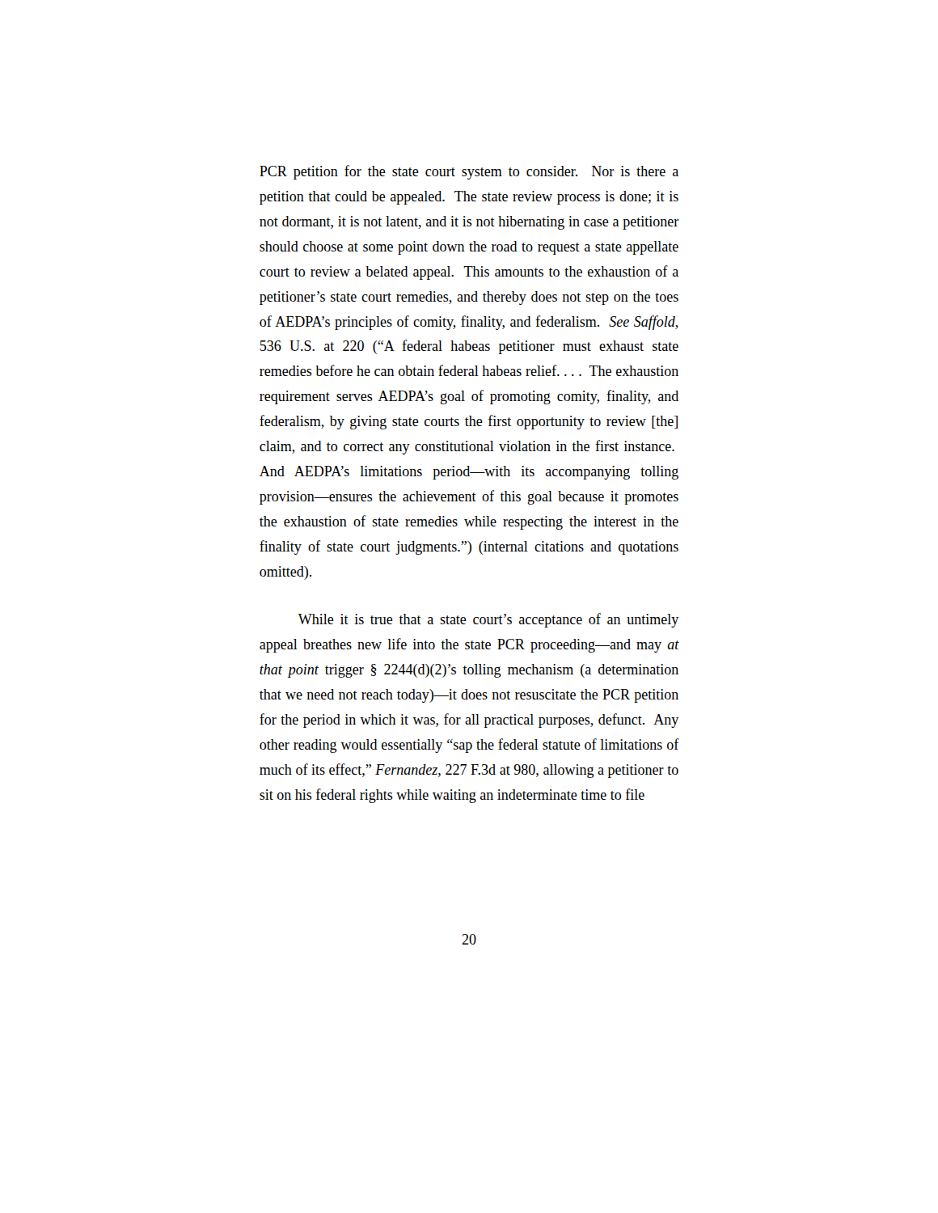PCR petition for the state court system to consider. Nor is there a petition that could be appealed. The state review process is done; it is not dormant, it is not latent, and it is not hibernating in case a petitioner should choose at some point down the road to request a state appellate court to review a belated appeal. This amounts to the exhaustion of a petitioner’s state court remedies, and thereby does not step on the toes of AEDPA’s principles of comity, finality, and federalism. See Saffold, 536 U.S. at 220 (“A federal habeas petitioner must exhaust state remedies before he can obtain federal habeas relief. . . . The exhaustion requirement serves AEDPA’s goal of promoting comity, finality, and federalism, by giving state courts the first opportunity to review [the] claim, and to correct any constitutional violation in the first instance. And AEDPA’s limitations period—with its accompanying tolling provision—ensures the achievement of this goal because it promotes the exhaustion of state remedies while respecting the interest in the finality of state court judgments.”) (internal citations and quotations omitted).
While it is true that a state court’s acceptance of an untimely appeal breathes new life into the state PCR proceeding—and may at that point trigger § 2244(d)(2)’s tolling mechanism (a determination that we need not reach today)—it does not resuscitate the PCR petition for the period in which it was, for all practical purposes, defunct. Any other reading would essentially “sap the federal statute of limitations of much of its effect,” Fernandez, 227 F.3d at 980, allowing a petitioner to sit on his federal rights while waiting an indeterminate time to file
20